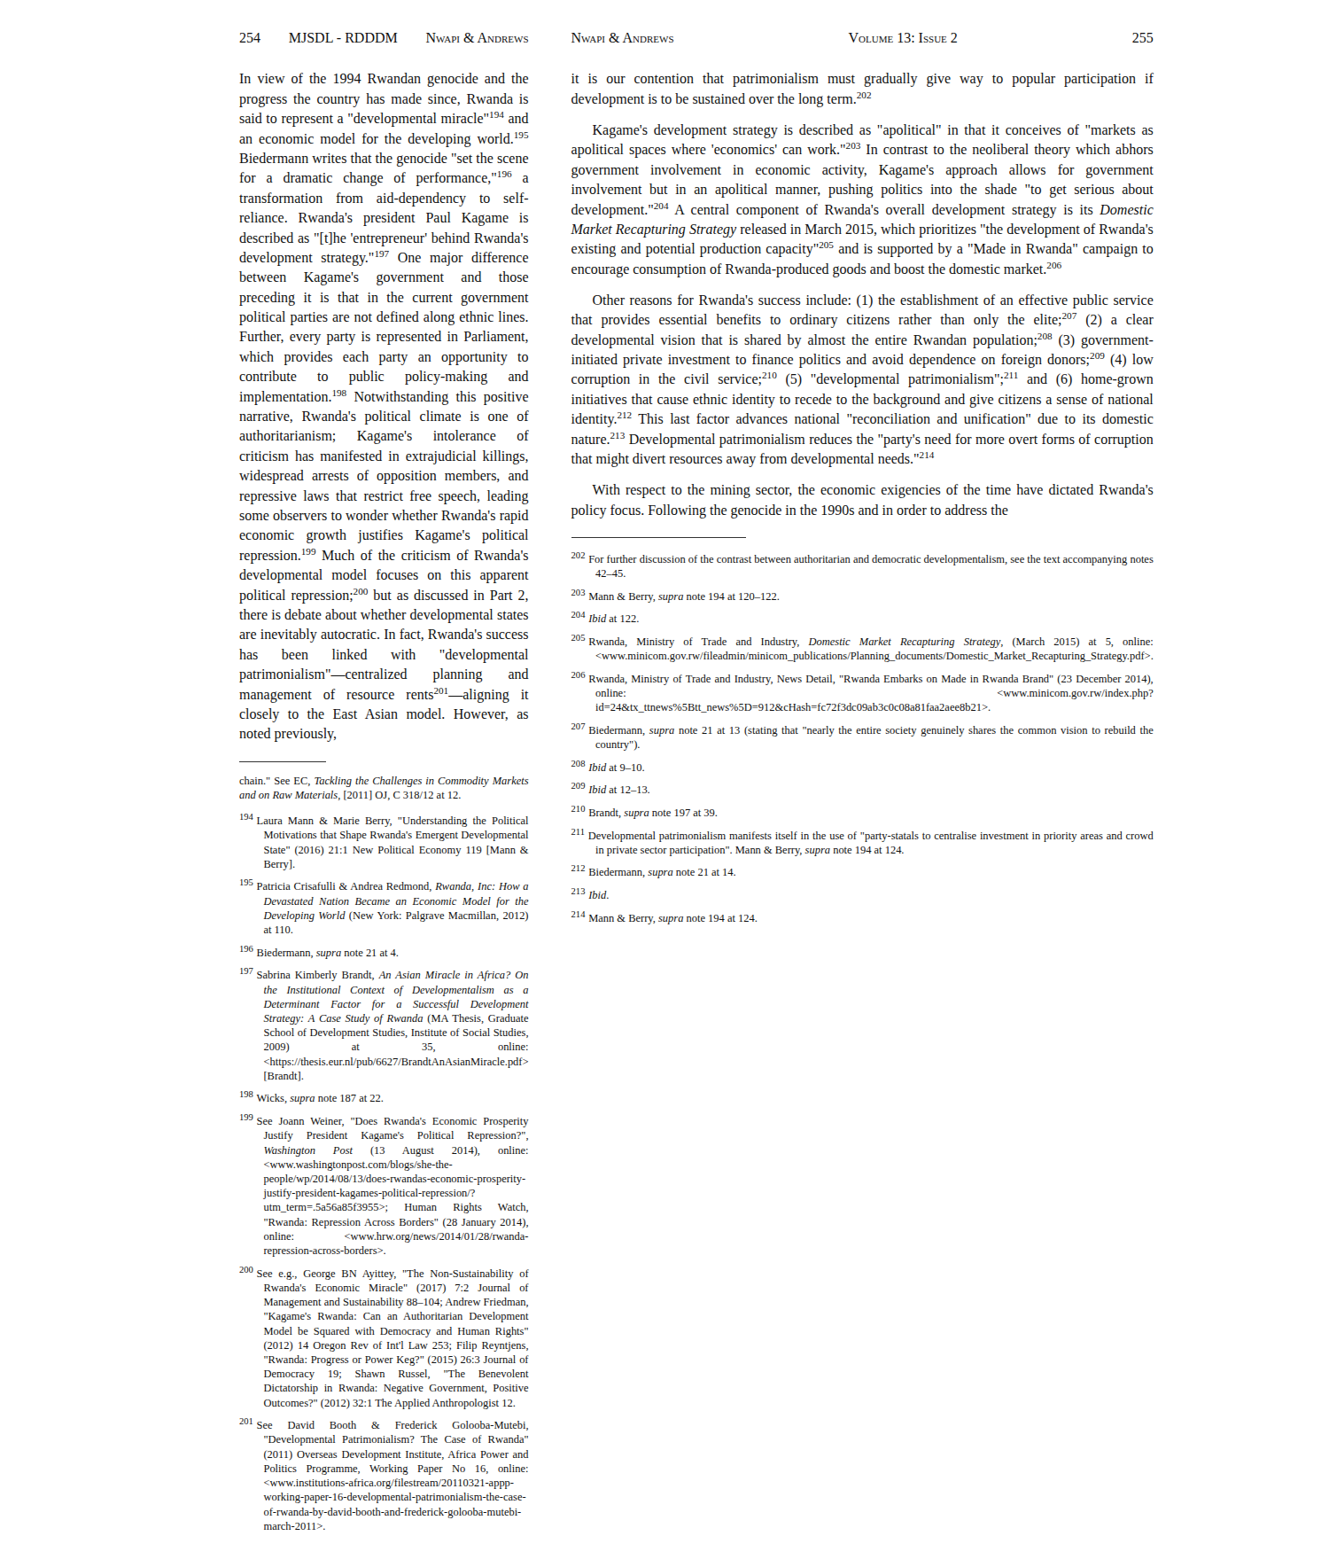254 MJSDL - RDDDM Nwapi & Andrews
In view of the 1994 Rwandan genocide and the progress the country has made since, Rwanda is said to represent a "developmental miracle"194 and an economic model for the developing world.195 Biedermann writes that the genocide "set the scene for a dramatic change of performance,"196 a transformation from aid-dependency to self-reliance. Rwanda's president Paul Kagame is described as "[t]he 'entrepreneur' behind Rwanda's development strategy."197 One major difference between Kagame's government and those preceding it is that in the current government political parties are not defined along ethnic lines. Further, every party is represented in Parliament, which provides each party an opportunity to contribute to public policy-making and implementation.198 Notwithstanding this positive narrative, Rwanda's political climate is one of authoritarianism; Kagame's intolerance of criticism has manifested in extrajudicial killings, widespread arrests of opposition members, and repressive laws that restrict free speech, leading some observers to wonder whether Rwanda's rapid economic growth justifies Kagame's political repression.199 Much of the criticism of Rwanda's developmental model focuses on this apparent political repression;200 but as discussed in Part 2, there is debate about whether developmental states are inevitably autocratic. In fact, Rwanda's success has been linked with "developmental patrimonialism"—centralized planning and management of resource rents201—aligning it closely to the East Asian model. However, as noted previously,
chain." See EC, Tackling the Challenges in Commodity Markets and on Raw Materials, [2011] OJ, C 318/12 at 12.
194 Laura Mann & Marie Berry, "Understanding the Political Motivations that Shape Rwanda's Emergent Developmental State" (2016) 21:1 New Political Economy 119 [Mann & Berry].
195 Patricia Crisafulli & Andrea Redmond, Rwanda, Inc: How a Devastated Nation Became an Economic Model for the Developing World (New York: Palgrave Macmillan, 2012) at 110.
196 Biedermann, supra note 21 at 4.
197 Sabrina Kimberly Brandt, An Asian Miracle in Africa? On the Institutional Context of Developmentalism as a Determinant Factor for a Successful Development Strategy: A Case Study of Rwanda (MA Thesis, Graduate School of Development Studies, Institute of Social Studies, 2009) at 35, online: <https://thesis.eur.nl/pub/6627/BrandtAnAsianMiracle.pdf> [Brandt].
198 Wicks, supra note 187 at 22.
199 See Joann Weiner, "Does Rwanda's Economic Prosperity Justify President Kagame's Political Repression?", Washington Post (13 August 2014), online: <www.washingtonpost.com/blogs/she-the-people/wp/2014/08/13/does-rwandas-economic-prosperity-justify-president-kagames-political-repression/?utm_term=.5a56a85f3955>; Human Rights Watch, "Rwanda: Repression Across Borders" (28 January 2014), online: <www.hrw.org/news/2014/01/28/rwanda-repression-across-borders>.
200 See e.g., George BN Ayittey, "The Non-Sustainability of Rwanda's Economic Miracle" (2017) 7:2 Journal of Management and Sustainability 88–104; Andrew Friedman, "Kagame's Rwanda: Can an Authoritarian Development Model be Squared with Democracy and Human Rights" (2012) 14 Oregon Rev of Int'l Law 253; Filip Reyntjens, "Rwanda: Progress or Power Keg?" (2015) 26:3 Journal of Democracy 19; Shawn Russel, "The Benevolent Dictatorship in Rwanda: Negative Government, Positive Outcomes?" (2012) 32:1 The Applied Anthropologist 12.
201 See David Booth & Frederick Golooba-Mutebi, "Developmental Patrimonialism? The Case of Rwanda" (2011) Overseas Development Institute, Africa Power and Politics Programme, Working Paper No 16, online: <www.institutions-africa.org/filestream/20110321-appp-working-paper-16-developmental-patrimonialism-the-case-of-rwanda-by-david-booth-and-frederick-golooba-mutebi-march-2011>.
Nwapi & Andrews Volume 13: Issue 2 255
it is our contention that patrimonialism must gradually give way to popular participation if development is to be sustained over the long term.202
Kagame's development strategy is described as "apolitical" in that it conceives of "markets as apolitical spaces where 'economics' can work."203 In contrast to the neoliberal theory which abhors government involvement in economic activity, Kagame's approach allows for government involvement but in an apolitical manner, pushing politics into the shade "to get serious about development."204 A central component of Rwanda's overall development strategy is its Domestic Market Recapturing Strategy released in March 2015, which prioritizes "the development of Rwanda's existing and potential production capacity"205 and is supported by a "Made in Rwanda" campaign to encourage consumption of Rwanda-produced goods and boost the domestic market.206
Other reasons for Rwanda's success include: (1) the establishment of an effective public service that provides essential benefits to ordinary citizens rather than only the elite;207 (2) a clear developmental vision that is shared by almost the entire Rwandan population;208 (3) government-initiated private investment to finance politics and avoid dependence on foreign donors;209 (4) low corruption in the civil service;210 (5) "developmental patrimonialism";211 and (6) home-grown initiatives that cause ethnic identity to recede to the background and give citizens a sense of national identity.212 This last factor advances national "reconciliation and unification" due to its domestic nature.213 Developmental patrimonialism reduces the "party's need for more overt forms of corruption that might divert resources away from developmental needs."214
With respect to the mining sector, the economic exigencies of the time have dictated Rwanda's policy focus. Following the genocide in the 1990s and in order to address the
202 For further discussion of the contrast between authoritarian and democratic developmentalism, see the text accompanying notes 42–45.
203 Mann & Berry, supra note 194 at 120–122.
204 Ibid at 122.
205 Rwanda, Ministry of Trade and Industry, Domestic Market Recapturing Strategy, (March 2015) at 5, online: <www.minicom.gov.rw/fileadmin/minicom_publications/Planning_documents/Domestic_Market_Recapturing_Strategy.pdf>.
206 Rwanda, Ministry of Trade and Industry, News Detail, "Rwanda Embarks on Made in Rwanda Brand" (23 December 2014), online: <www.minicom.gov.rw/index.php?id=24&tx_ttnews%5Btt_news%5D=912&cHash=fc72f3dc09ab3c0c08a81faa2aee8b21>.
207 Biedermann, supra note 21 at 13 (stating that "nearly the entire society genuinely shares the common vision to rebuild the country").
208 Ibid at 9–10.
209 Ibid at 12–13.
210 Brandt, supra note 197 at 39.
211 Developmental patrimonialism manifests itself in the use of "party-statals to centralise investment in priority areas and crowd in private sector participation". Mann & Berry, supra note 194 at 124.
212 Biedermann, supra note 21 at 14.
213 Ibid.
214 Mann & Berry, supra note 194 at 124.